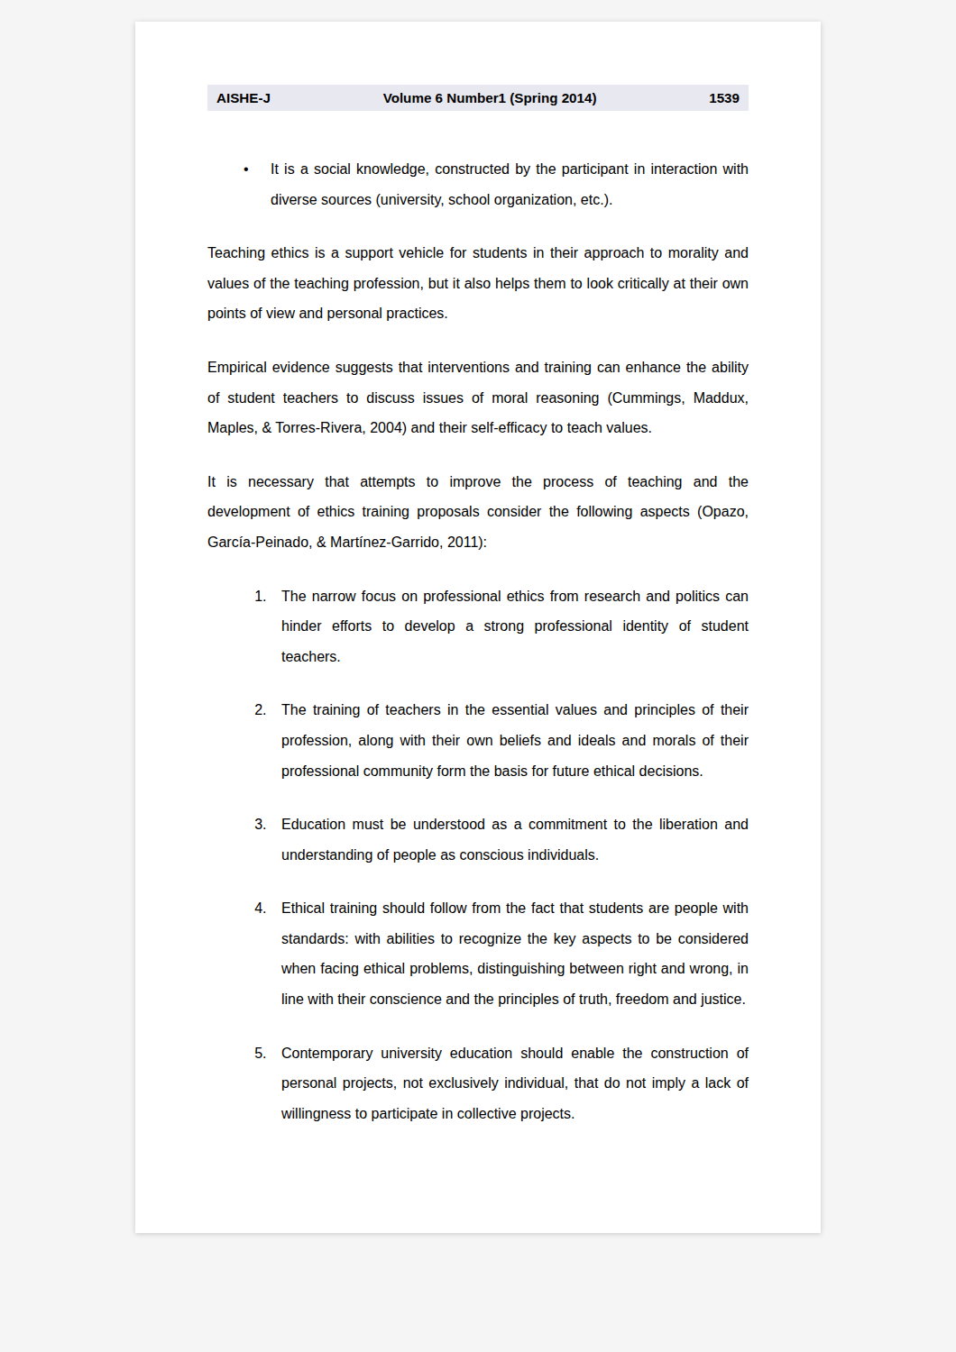AISHE-J Volume 6 Number1 (Spring 2014) 1539
It is a social knowledge, constructed by the participant in interaction with diverse sources (university, school organization, etc.).
Teaching ethics is a support vehicle for students in their approach to morality and values of the teaching profession, but it also helps them to look critically at their own points of view and personal practices.
Empirical evidence suggests that interventions and training can enhance the ability of student teachers to discuss issues of moral reasoning (Cummings, Maddux, Maples, & Torres-Rivera, 2004) and their self-efficacy to teach values.
It is necessary that attempts to improve the process of teaching and the development of ethics training proposals consider the following aspects (Opazo, García-Peinado, & Martínez-Garrido, 2011):
The narrow focus on professional ethics from research and politics can hinder efforts to develop a strong professional identity of student teachers.
The training of teachers in the essential values and principles of their profession, along with their own beliefs and ideals and morals of their professional community form the basis for future ethical decisions.
Education must be understood as a commitment to the liberation and understanding of people as conscious individuals.
Ethical training should follow from the fact that students are people with standards: with abilities to recognize the key aspects to be considered when facing ethical problems, distinguishing between right and wrong, in line with their conscience and the principles of truth, freedom and justice.
Contemporary university education should enable the construction of personal projects, not exclusively individual, that do not imply a lack of willingness to participate in collective projects.